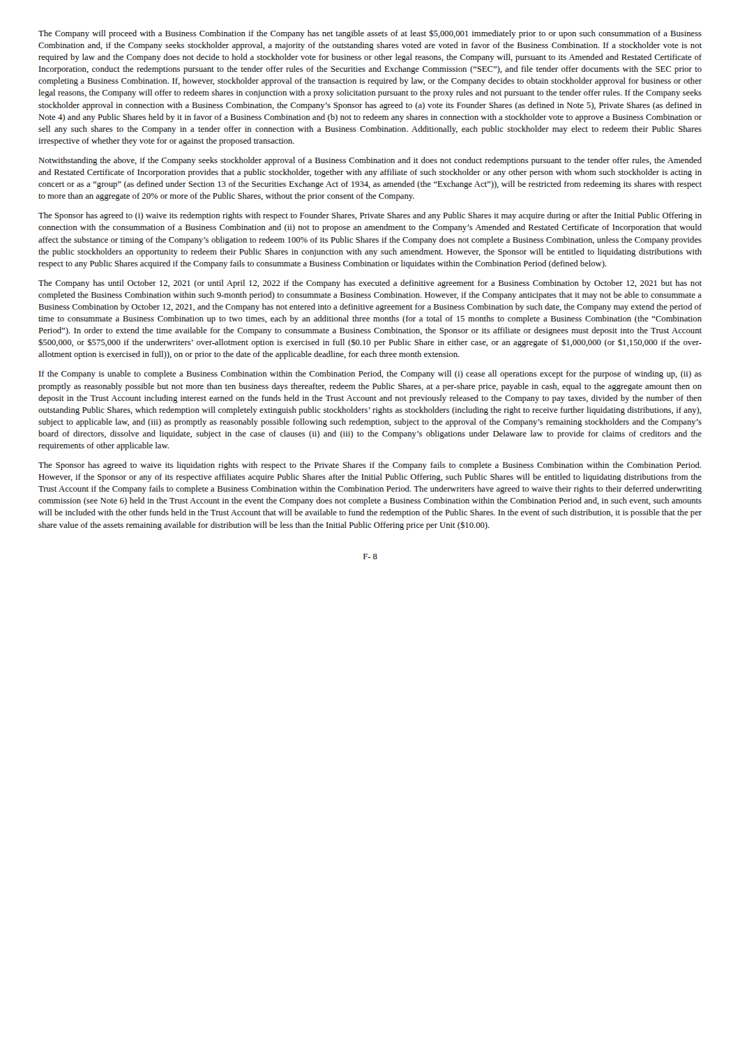The Company will proceed with a Business Combination if the Company has net tangible assets of at least $5,000,001 immediately prior to or upon such consummation of a Business Combination and, if the Company seeks stockholder approval, a majority of the outstanding shares voted are voted in favor of the Business Combination. If a stockholder vote is not required by law and the Company does not decide to hold a stockholder vote for business or other legal reasons, the Company will, pursuant to its Amended and Restated Certificate of Incorporation, conduct the redemptions pursuant to the tender offer rules of the Securities and Exchange Commission (“SEC”), and file tender offer documents with the SEC prior to completing a Business Combination. If, however, stockholder approval of the transaction is required by law, or the Company decides to obtain stockholder approval for business or other legal reasons, the Company will offer to redeem shares in conjunction with a proxy solicitation pursuant to the proxy rules and not pursuant to the tender offer rules. If the Company seeks stockholder approval in connection with a Business Combination, the Company’s Sponsor has agreed to (a) vote its Founder Shares (as defined in Note 5), Private Shares (as defined in Note 4) and any Public Shares held by it in favor of a Business Combination and (b) not to redeem any shares in connection with a stockholder vote to approve a Business Combination or sell any such shares to the Company in a tender offer in connection with a Business Combination. Additionally, each public stockholder may elect to redeem their Public Shares irrespective of whether they vote for or against the proposed transaction.
Notwithstanding the above, if the Company seeks stockholder approval of a Business Combination and it does not conduct redemptions pursuant to the tender offer rules, the Amended and Restated Certificate of Incorporation provides that a public stockholder, together with any affiliate of such stockholder or any other person with whom such stockholder is acting in concert or as a “group” (as defined under Section 13 of the Securities Exchange Act of 1934, as amended (the “Exchange Act”)), will be restricted from redeeming its shares with respect to more than an aggregate of 20% or more of the Public Shares, without the prior consent of the Company.
The Sponsor has agreed to (i) waive its redemption rights with respect to Founder Shares, Private Shares and any Public Shares it may acquire during or after the Initial Public Offering in connection with the consummation of a Business Combination and (ii) not to propose an amendment to the Company’s Amended and Restated Certificate of Incorporation that would affect the substance or timing of the Company’s obligation to redeem 100% of its Public Shares if the Company does not complete a Business Combination, unless the Company provides the public stockholders an opportunity to redeem their Public Shares in conjunction with any such amendment. However, the Sponsor will be entitled to liquidating distributions with respect to any Public Shares acquired if the Company fails to consummate a Business Combination or liquidates within the Combination Period (defined below).
The Company has until October 12, 2021 (or until April 12, 2022 if the Company has executed a definitive agreement for a Business Combination by October 12, 2021 but has not completed the Business Combination within such 9-month period) to consummate a Business Combination. However, if the Company anticipates that it may not be able to consummate a Business Combination by October 12, 2021, and the Company has not entered into a definitive agreement for a Business Combination by such date, the Company may extend the period of time to consummate a Business Combination up to two times, each by an additional three months (for a total of 15 months to complete a Business Combination (the “Combination Period”). In order to extend the time available for the Company to consummate a Business Combination, the Sponsor or its affiliate or designees must deposit into the Trust Account $500,000, or $575,000 if the underwriters’ over-allotment option is exercised in full ($0.10 per Public Share in either case, or an aggregate of $1,000,000 (or $1,150,000 if the over-allotment option is exercised in full)), on or prior to the date of the applicable deadline, for each three month extension.
If the Company is unable to complete a Business Combination within the Combination Period, the Company will (i) cease all operations except for the purpose of winding up, (ii) as promptly as reasonably possible but not more than ten business days thereafter, redeem the Public Shares, at a per-share price, payable in cash, equal to the aggregate amount then on deposit in the Trust Account including interest earned on the funds held in the Trust Account and not previously released to the Company to pay taxes, divided by the number of then outstanding Public Shares, which redemption will completely extinguish public stockholders’ rights as stockholders (including the right to receive further liquidating distributions, if any), subject to applicable law, and (iii) as promptly as reasonably possible following such redemption, subject to the approval of the Company’s remaining stockholders and the Company’s board of directors, dissolve and liquidate, subject in the case of clauses (ii) and (iii) to the Company’s obligations under Delaware law to provide for claims of creditors and the requirements of other applicable law.
The Sponsor has agreed to waive its liquidation rights with respect to the Private Shares if the Company fails to complete a Business Combination within the Combination Period. However, if the Sponsor or any of its respective affiliates acquire Public Shares after the Initial Public Offering, such Public Shares will be entitled to liquidating distributions from the Trust Account if the Company fails to complete a Business Combination within the Combination Period. The underwriters have agreed to waive their rights to their deferred underwriting commission (see Note 6) held in the Trust Account in the event the Company does not complete a Business Combination within the Combination Period and, in such event, such amounts will be included with the other funds held in the Trust Account that will be available to fund the redemption of the Public Shares. In the event of such distribution, it is possible that the per share value of the assets remaining available for distribution will be less than the Initial Public Offering price per Unit ($10.00).
F- 8